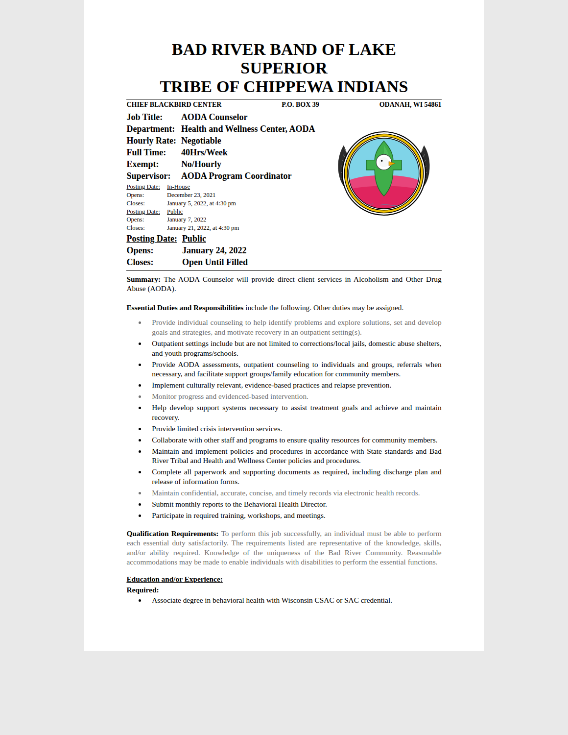BAD RIVER BAND OF LAKE SUPERIOR
TRIBE OF CHIPPEWA INDIANS
CHIEF BLACKBIRD CENTER
P.O. BOX 39
ODANAH, WI 54861
| Job Title: | AODA Counselor |
| Department: | Health and Wellness Center, AODA |
| Hourly Rate: | Negotiable |
| Full Time: | 40Hrs/Week |
| Exempt: | No/Hourly |
| Supervisor: | AODA Program Coordinator |
| Posting Date: | In-House |
| Opens: | December 23, 2021 |
| Closes: | January 5, 2022, at 4:30 pm |
| Posting Date: | Public |
| Opens: | January 7, 2022 |
| Closes: | January 21, 2022, at 4:30 pm |
| Posting Date: | Public |
| Opens: | January 24, 2022 |
| Closes: | Open Until Filled |
Summary: The AODA Counselor will provide direct client services in Alcoholism and Other Drug Abuse (AODA).
Essential Duties and Responsibilities include the following. Other duties may be assigned.
Provide individual counseling to help identify problems and explore solutions, set and develop goals and strategies, and motivate recovery in an outpatient setting(s).
Outpatient settings include but are not limited to corrections/local jails, domestic abuse shelters, and youth programs/schools.
Provide AODA assessments, outpatient counseling to individuals and groups, referrals when necessary, and facilitate support groups/family education for community members.
Implement culturally relevant, evidence-based practices and relapse prevention.
Monitor progress and evidenced-based intervention.
Help develop support systems necessary to assist treatment goals and achieve and maintain recovery.
Provide limited crisis intervention services.
Collaborate with other staff and programs to ensure quality resources for community members.
Maintain and implement policies and procedures in accordance with State standards and Bad River Tribal and Health and Wellness Center policies and procedures.
Complete all paperwork and supporting documents as required, including discharge plan and release of information forms.
Maintain confidential, accurate, concise, and timely records via electronic health records.
Submit monthly reports to the Behavioral Health Director.
Participate in required training, workshops, and meetings.
Qualification Requirements: To perform this job successfully, an individual must be able to perform each essential duty satisfactorily. The requirements listed are representative of the knowledge, skills, and/or ability required. Knowledge of the uniqueness of the Bad River Community. Reasonable accommodations may be made to enable individuals with disabilities to perform the essential functions.
Education and/or Experience:
Required:
Associate degree in behavioral health with Wisconsin CSAC or SAC credential.